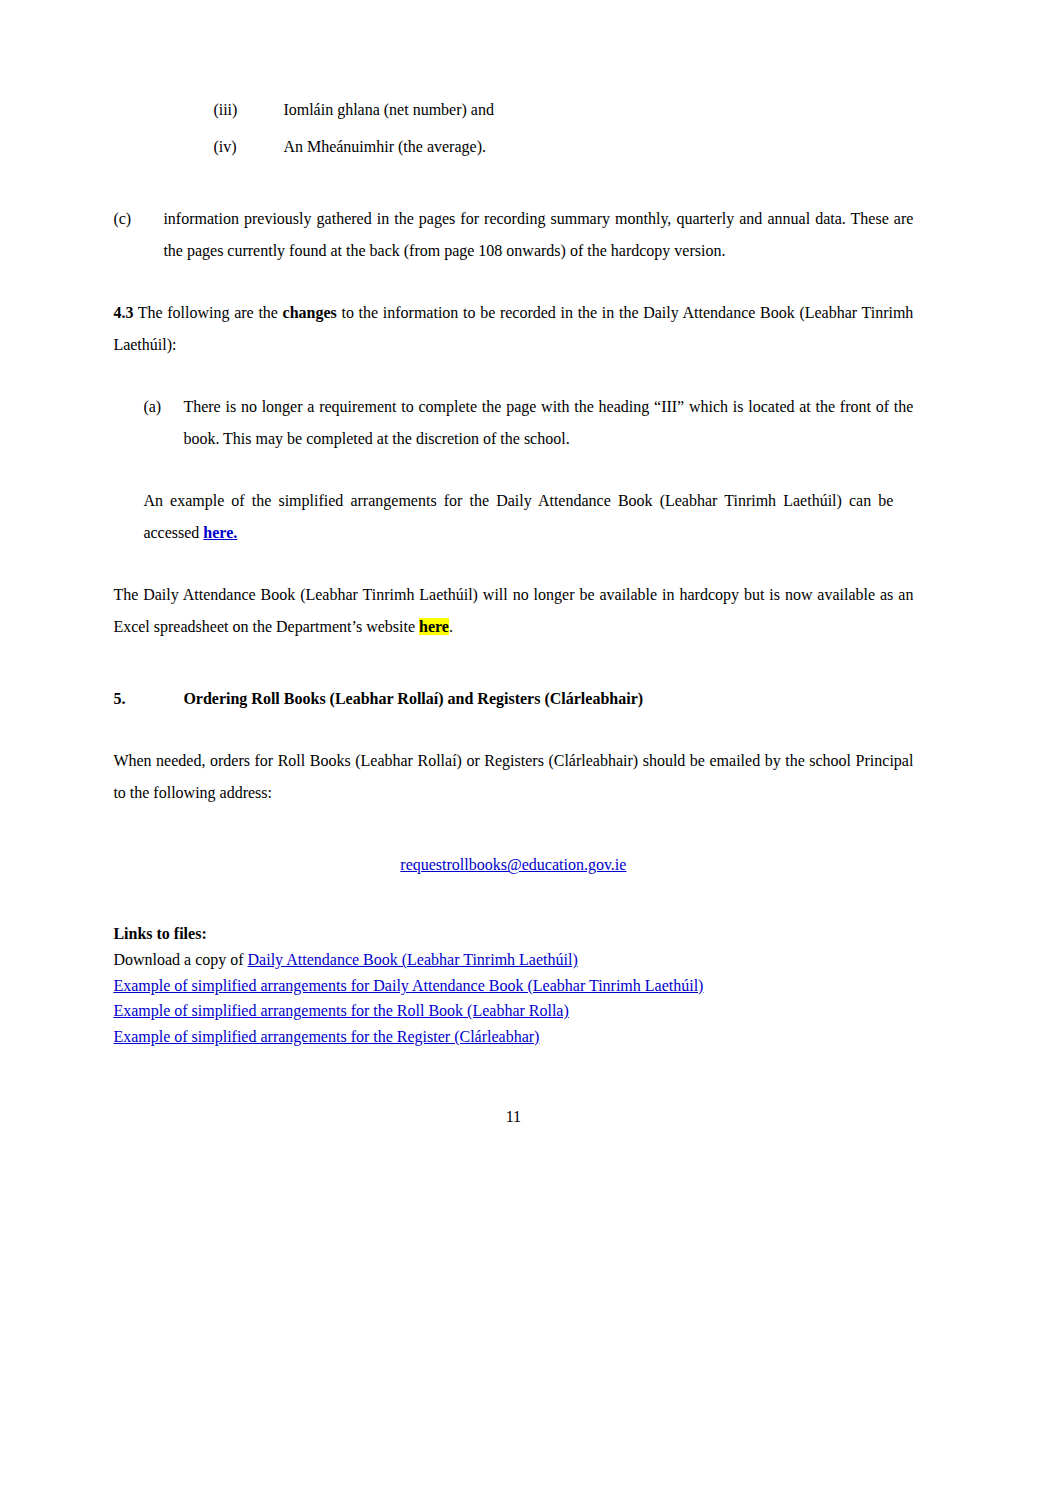(iii) Iomláin ghlana (net number) and
(iv) An Mheánuimhir (the average).
(c) information previously gathered in the pages for recording summary monthly, quarterly and annual data. These are the pages currently found at the back (from page 108 onwards) of the hardcopy version.
4.3 The following are the changes to the information to be recorded in the in the Daily Attendance Book (Leabhar Tinrimh Laethúil):
(a) There is no longer a requirement to complete the page with the heading “III” which is located at the front of the book. This may be completed at the discretion of the school.
An example of the simplified arrangements for the Daily Attendance Book (Leabhar Tinrimh Laethúil) can be accessed here.
The Daily Attendance Book (Leabhar Tinrimh Laethúil) will no longer be available in hardcopy but is now available as an Excel spreadsheet on the Department’s website here.
5. Ordering Roll Books (Leabhar Rollaí) and Registers (Clárleabhair)
When needed, orders for Roll Books (Leabhar Rollaí) or Registers (Clárleabhair) should be emailed by the school Principal to the following address:
requestrollbooks@education.gov.ie
Links to files:
Download a copy of Daily Attendance Book (Leabhar Tinrimh Laethúil)
Example of simplified arrangements for Daily Attendance Book (Leabhar Tinrimh Laethúil)
Example of simplified arrangements for the Roll Book (Leabhar Rolla)
Example of simplified arrangements for the Register (Clárleabhar)
11